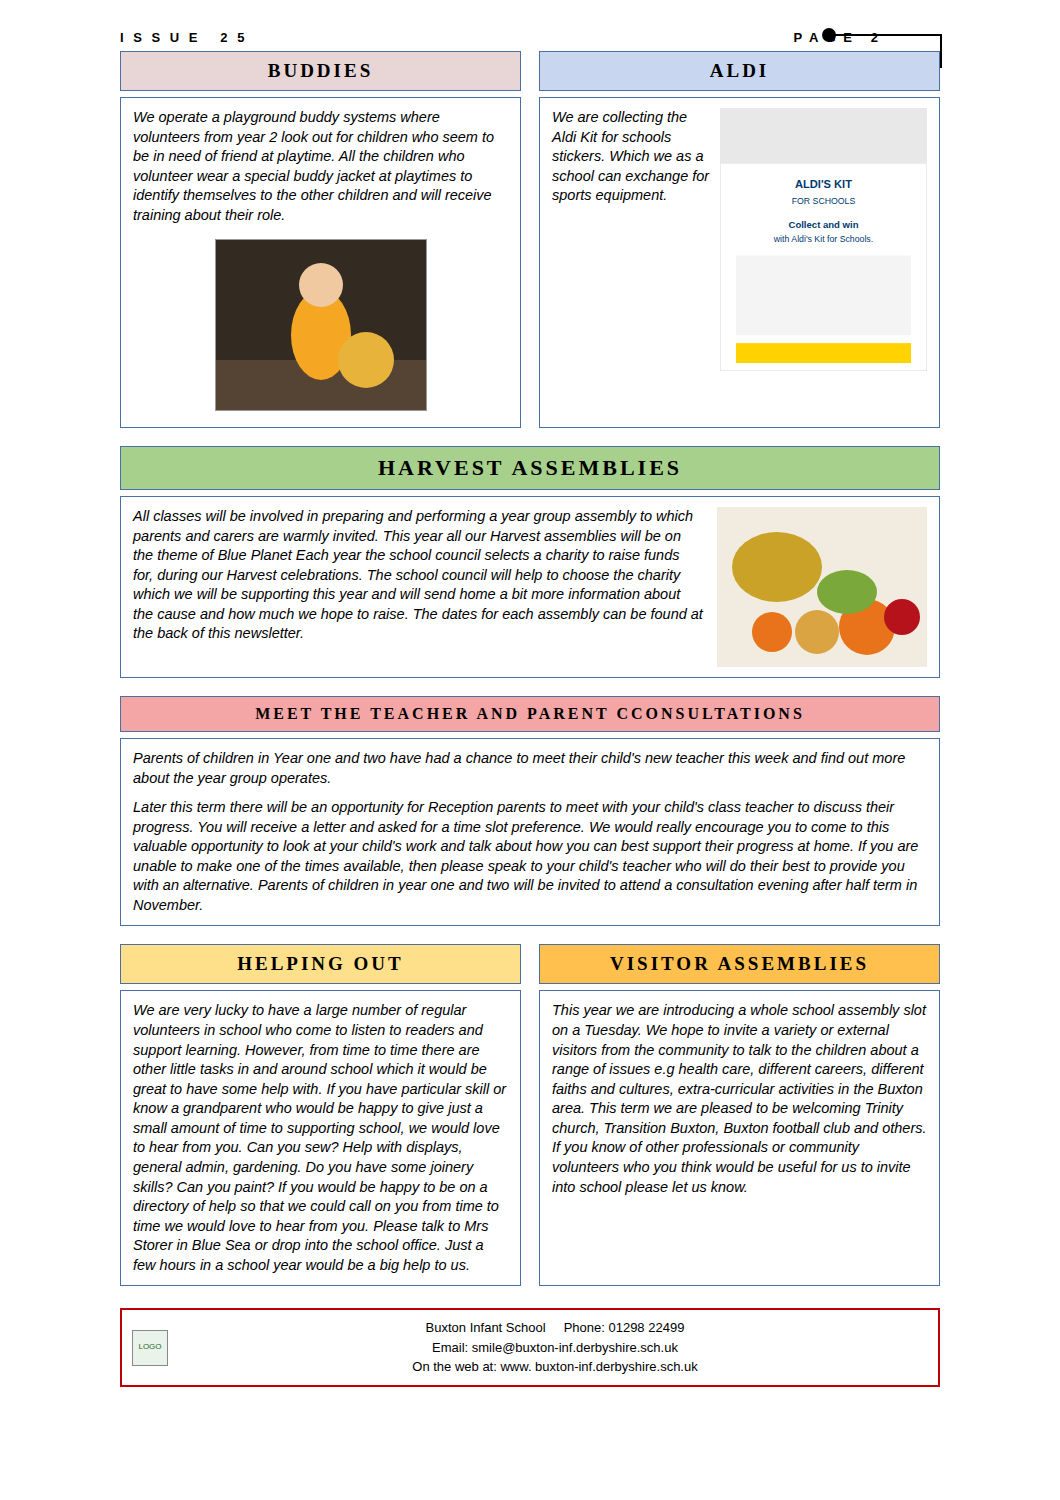I S S U E 2 5
P A G E 2
BUDDIES
We operate a playground buddy systems where volunteers from year 2 look out for children who seem to be in need of friend at playtime. All the children who volunteer wear a special buddy jacket at playtimes to identify themselves to the other children and will receive training about their role.
ALDI
We are collecting the Aldi Kit for schools stickers. Which we as a school can exchange for sports equipment.
HARVEST ASSEMBLIES
All classes will be involved in preparing and performing a year group assembly to which parents and carers are warmly invited. This year all our Harvest assemblies will be on the theme of Blue Planet Each year the school council selects a charity to raise funds for, during our Harvest celebrations. The school council will help to choose the charity which we will be supporting this year and will send home a bit more information about the cause and how much we hope to raise. The dates for each assembly can be found at the back of this newsletter.
MEET THE TEACHER AND PARENT CCONSULTATIONS
Parents of children in Year one and two have had a chance to meet their child's new teacher this week and find out more about the year group operates.
Later this term there will be an opportunity for Reception parents to meet with your child's class teacher to discuss their progress. You will receive a letter and asked for a time slot preference. We would really encourage you to come to this valuable opportunity to look at your child's work and talk about how you can best support their progress at home. If you are unable to make one of the times available, then please speak to your child's teacher who will do their best to provide you with an alternative. Parents of children in year one and two will be invited to attend a consultation evening after half term in November.
HELPING OUT
We are very lucky to have a large number of regular volunteers in school who come to listen to readers and support learning. However, from time to time there are other little tasks in and around school which it would be great to have some help with. If you have particular skill or know a grandparent who would be happy to give just a small amount of time to supporting school, we would love to hear from you. Can you sew? Help with displays, general admin, gardening. Do you have some joinery skills? Can you paint? If you would be happy to be on a directory of help so that we could call on you from time to time we would love to hear from you. Please talk to Mrs Storer in Blue Sea or drop into the school office. Just a few hours in a school year would be a big help to us.
VISITOR ASSEMBLIES
This year we are introducing a whole school assembly slot on a Tuesday. We hope to invite a variety or external visitors from the community to talk to the children about a range of issues e.g health care, different careers, different faiths and cultures, extra-curricular activities in the Buxton area. This term we are pleased to be welcoming Trinity church, Transition Buxton, Buxton football club and others. If you know of other professionals or community volunteers who you think would be useful for us to invite into school please let us know.
LOGO
Buxton Infant School Phone: 01298 22499
Email: smile@buxton-inf.derbyshire.sch.uk
On the web at: www. buxton-inf.derbyshire.sch.uk